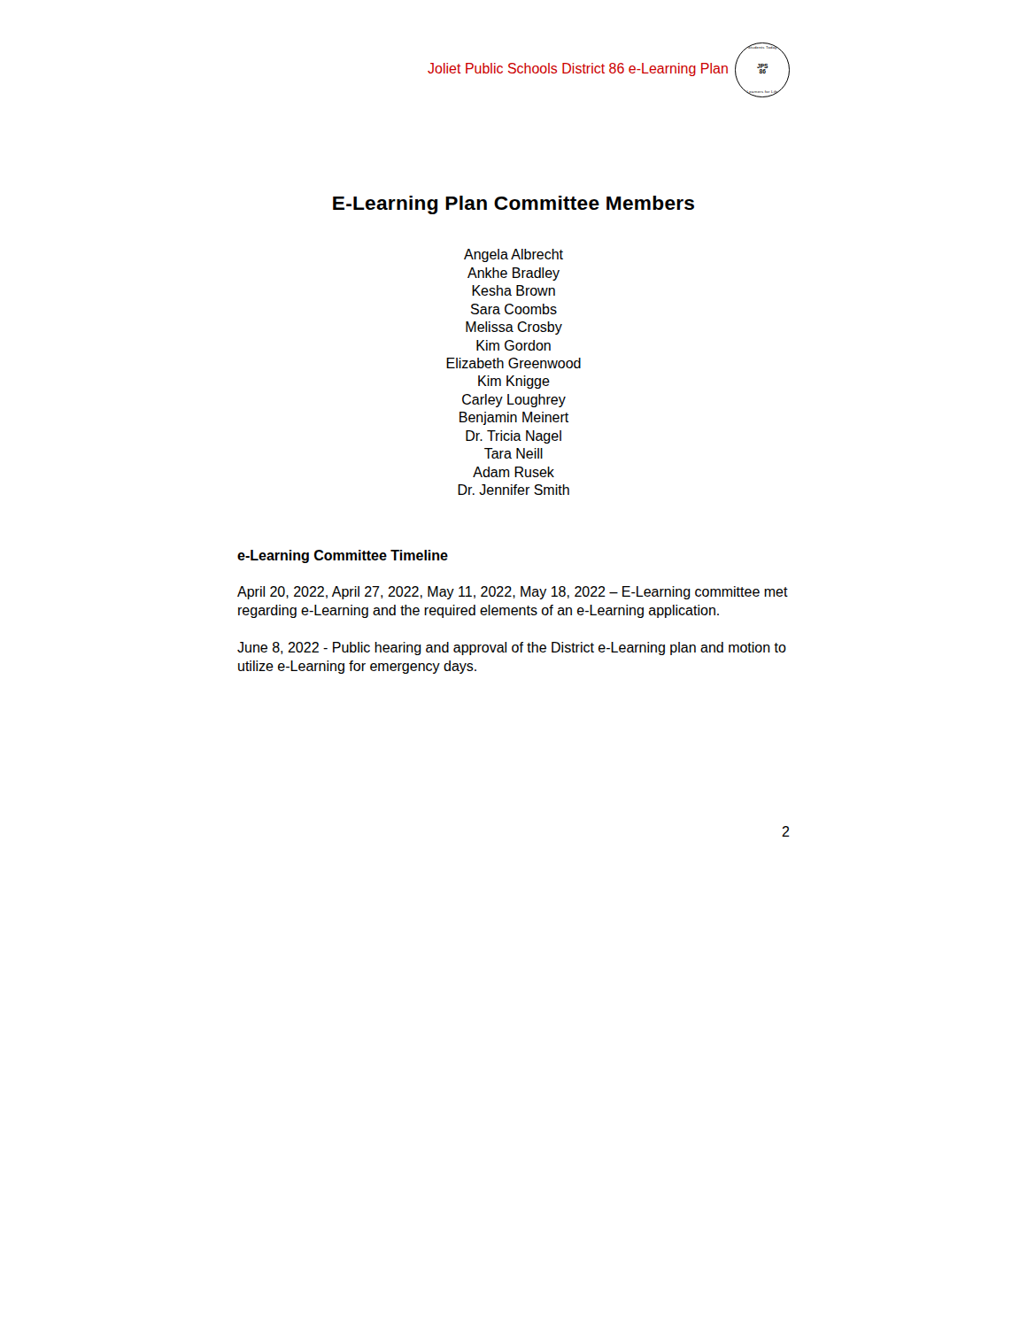Joliet Public Schools District 86 e-Learning Plan Students Today Learners for Life JPS
86
E-Learning Plan Committee Members
Angela Albrecht
Ankhe Bradley
Kesha Brown
Sara Coombs
Melissa Crosby
Kim Gordon
Elizabeth Greenwood
Kim Knigge
Carley Loughrey
Benjamin Meinert
Dr. Tricia Nagel
Tara Neill
Adam Rusek
Dr. Jennifer Smith
e-Learning Committee Timeline
April 20, 2022, April 27, 2022, May 11, 2022, May 18, 2022 – E-Learning committee met regarding e-Learning and the required elements of an e-Learning application.
June 8, 2022 - Public hearing and approval of the District e-Learning plan and motion to utilize e-Learning for emergency days.
2